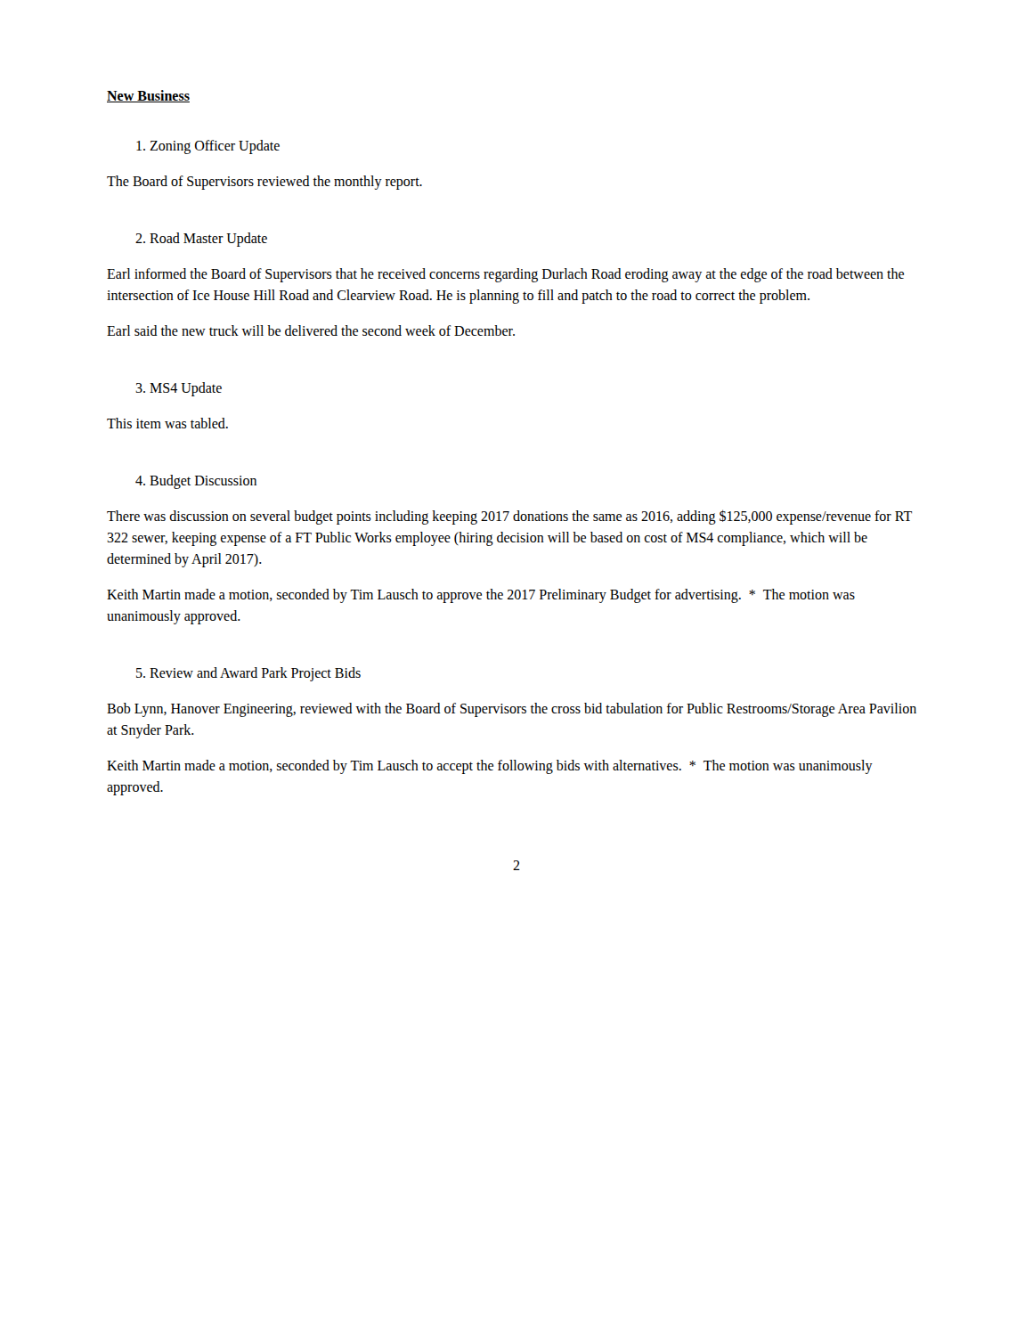New Business
Zoning Officer Update
The Board of Supervisors reviewed the monthly report.
Road Master Update
Earl informed the Board of Supervisors that he received concerns regarding Durlach Road eroding away at the edge of the road between the intersection of Ice House Hill Road and Clearview Road. He is planning to fill and patch to the road to correct the problem.
Earl said the new truck will be delivered the second week of December.
MS4 Update
This item was tabled.
Budget Discussion
There was discussion on several budget points including keeping 2017 donations the same as 2016, adding $125,000 expense/revenue for RT 322 sewer, keeping expense of a FT Public Works employee (hiring decision will be based on cost of MS4 compliance, which will be determined by April 2017).
Keith Martin made a motion, seconded by Tim Lausch to approve the 2017 Preliminary Budget for advertising. * The motion was unanimously approved.
Review and Award Park Project Bids
Bob Lynn, Hanover Engineering, reviewed with the Board of Supervisors the cross bid tabulation for Public Restrooms/Storage Area Pavilion at Snyder Park.
Keith Martin made a motion, seconded by Tim Lausch to accept the following bids with alternatives. * The motion was unanimously approved.
2